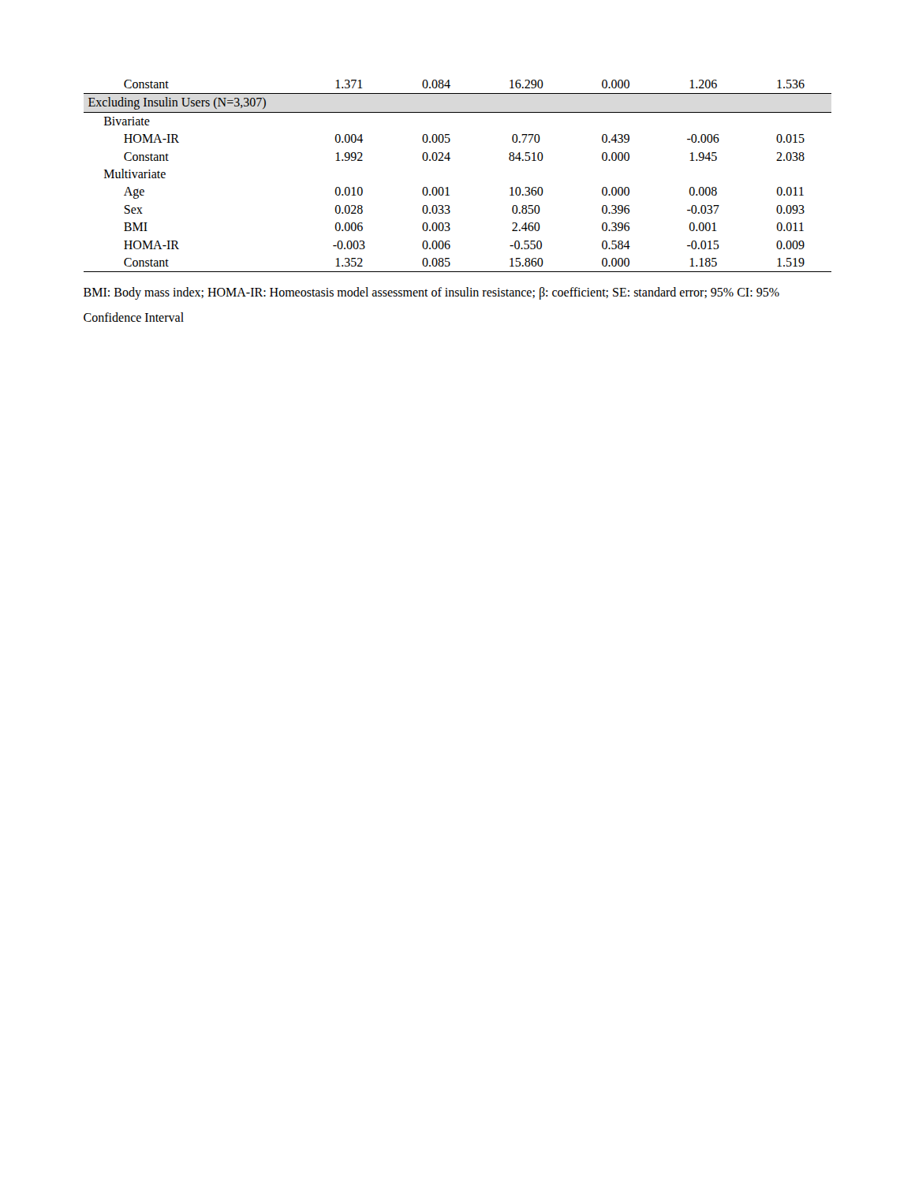| Constant | 1.371 | 0.084 | 16.290 | 0.000 | 1.206 | 1.536 |
| Excluding Insulin Users (N=3,307) |
| Bivariate | | | | | | |
| HOMA-IR | 0.004 | 0.005 | 0.770 | 0.439 | -0.006 | 0.015 |
| Constant | 1.992 | 0.024 | 84.510 | 0.000 | 1.945 | 2.038 |
| Multivariate | | | | | | |
| Age | 0.010 | 0.001 | 10.360 | 0.000 | 0.008 | 0.011 |
| Sex | 0.028 | 0.033 | 0.850 | 0.396 | -0.037 | 0.093 |
| BMI | 0.006 | 0.003 | 2.460 | 0.396 | 0.001 | 0.011 |
| HOMA-IR | -0.003 | 0.006 | -0.550 | 0.584 | -0.015 | 0.009 |
| Constant | 1.352 | 0.085 | 15.860 | 0.000 | 1.185 | 1.519 |
BMI: Body mass index; HOMA-IR: Homeostasis model assessment of insulin resistance; β: coefficient; SE: standard error; 95% CI: 95% Confidence Interval